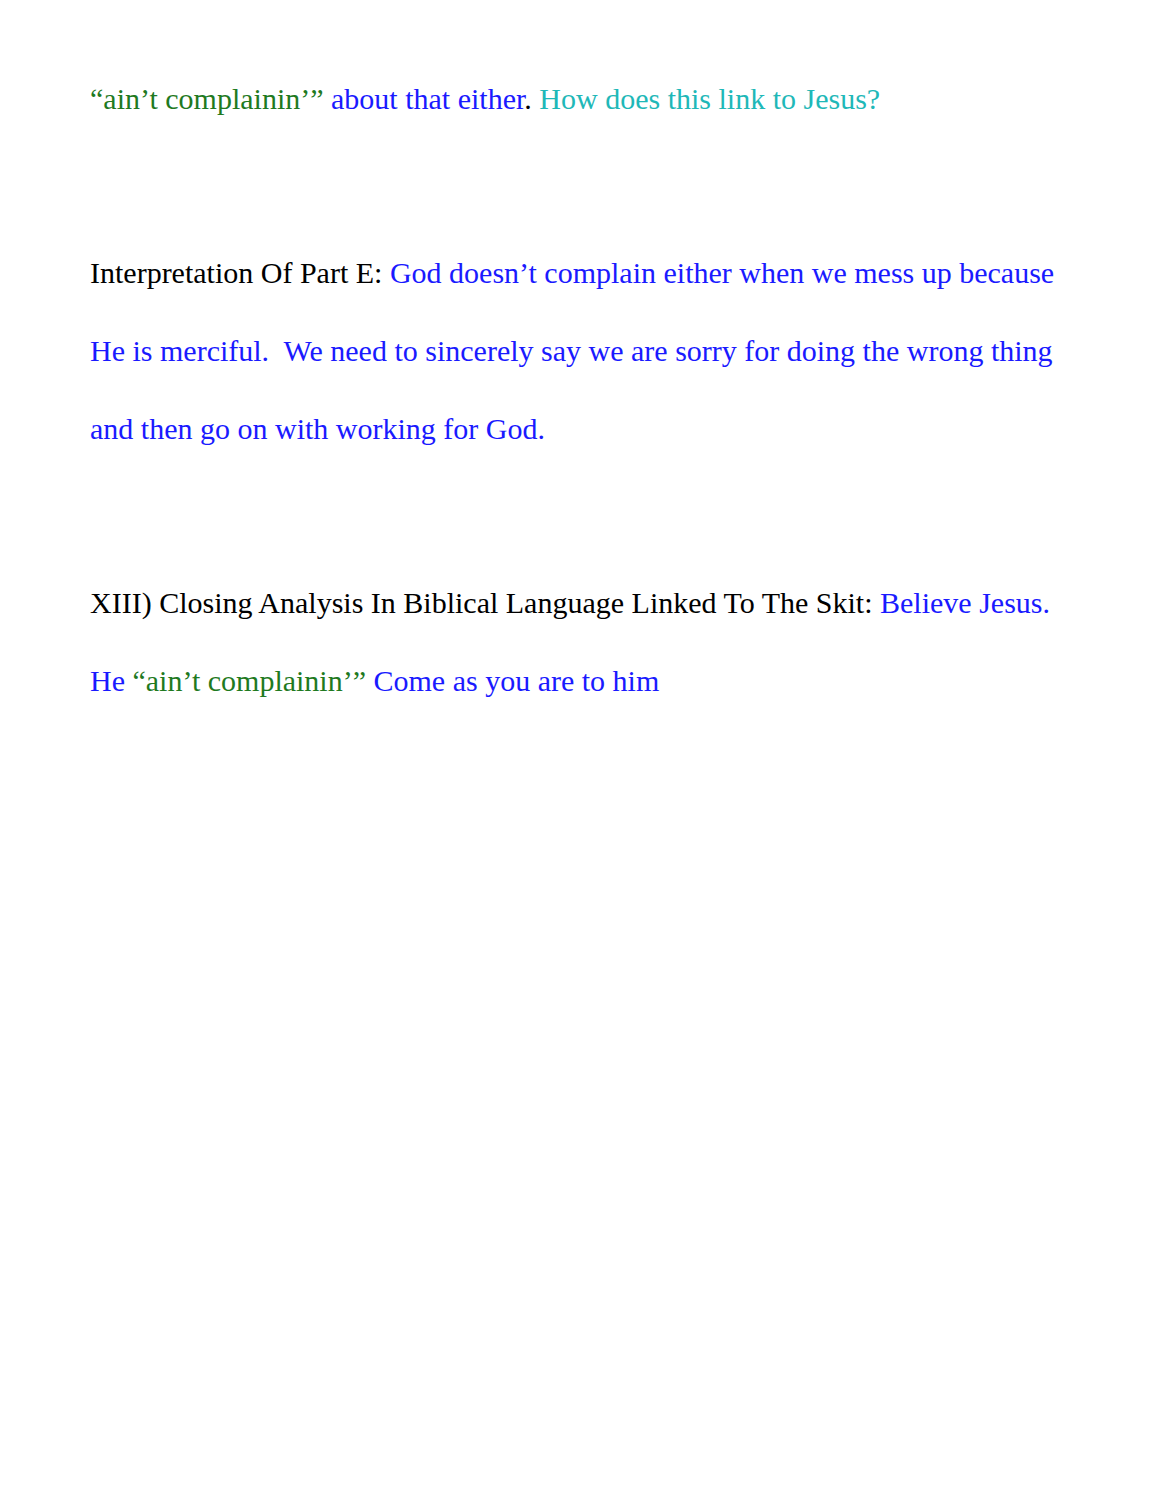“ain’t complainin’” about that either. How does this link to Jesus?
Interpretation Of Part E: God doesn’t complain either when we mess up because He is merciful. We need to sincerely say we are sorry for doing the wrong thing and then go on with working for God.
XIII) Closing Analysis In Biblical Language Linked To The Skit: Believe Jesus. He “ain’t complainin’” Come as you are to him